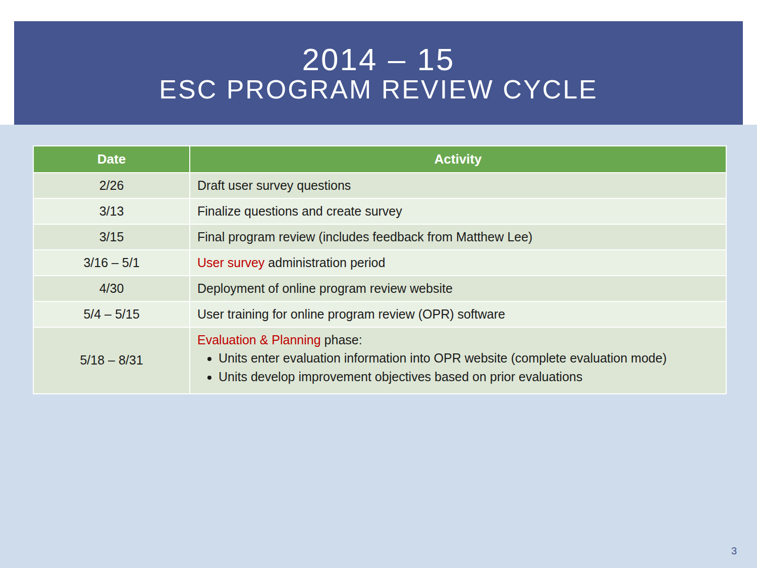2014 – 15
ESC PROGRAM REVIEW CYCLE
| Date | Activity |
| --- | --- |
| 2/26 | Draft user survey questions |
| 3/13 | Finalize questions and create survey |
| 3/15 | Final program review (includes feedback from Matthew Lee) |
| 3/16 – 5/1 | User survey administration period |
| 4/30 | Deployment of online program review website |
| 5/4 – 5/15 | User training for online program review (OPR) software |
| 5/18 – 8/31 | Evaluation & Planning phase: Units enter evaluation information into OPR website (complete evaluation mode) Units develop improvement objectives based on prior evaluations |
3